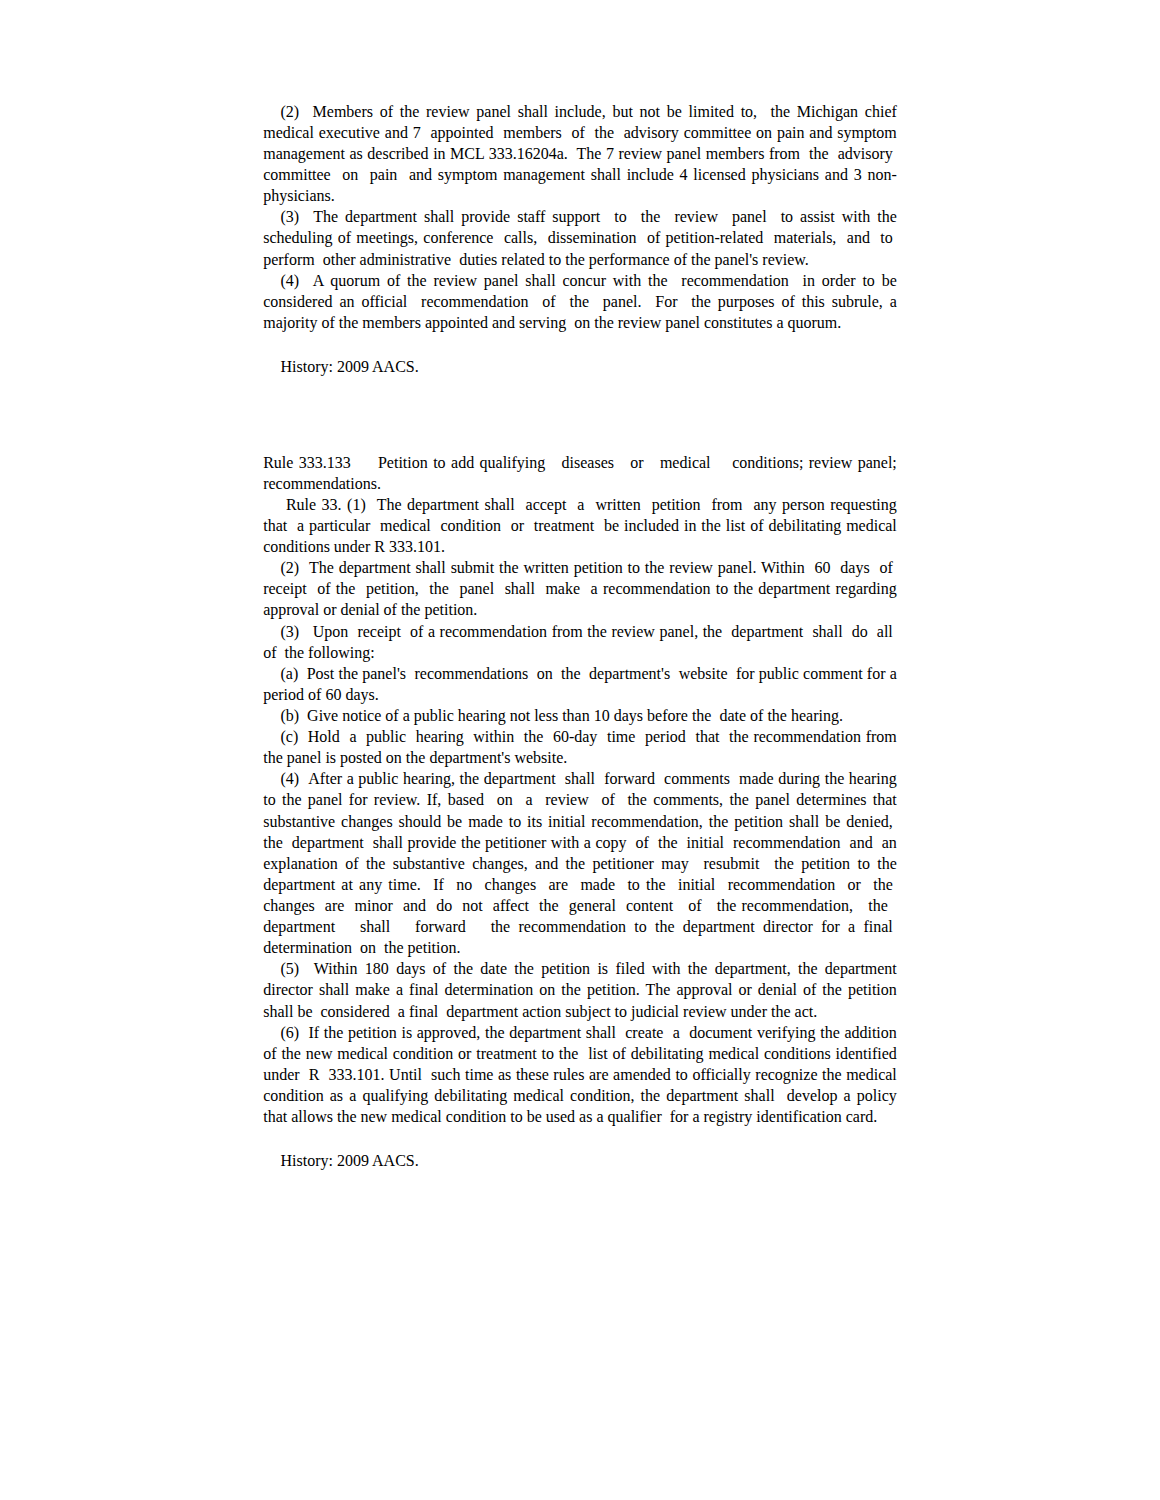(2) Members of the review panel shall include, but not be limited to, the Michigan chief medical executive and 7 appointed members of the advisory committee on pain and symptom management as described in MCL 333.16204a. The 7 review panel members from the advisory committee on pain and symptom management shall include 4 licensed physicians and 3 non-physicians.
(3) The department shall provide staff support to the review panel to assist with the scheduling of meetings, conference calls, dissemination of petition-related materials, and to perform other administrative duties related to the performance of the panel's review.
(4) A quorum of the review panel shall concur with the recommendation in order to be considered an official recommendation of the panel. For the purposes of this subrule, a majority of the members appointed and serving on the review panel constitutes a quorum.
History: 2009 AACS.
Rule 333.133 Petition to add qualifying diseases or medical conditions; review panel; recommendations.
Rule 33. (1) The department shall accept a written petition from any person requesting that a particular medical condition or treatment be included in the list of debilitating medical conditions under R 333.101.
(2) The department shall submit the written petition to the review panel. Within 60 days of receipt of the petition, the panel shall make a recommendation to the department regarding approval or denial of the petition.
(3) Upon receipt of a recommendation from the review panel, the department shall do all of the following:
(a) Post the panel's recommendations on the department's website for public comment for a period of 60 days.
(b) Give notice of a public hearing not less than 10 days before the date of the hearing.
(c) Hold a public hearing within the 60-day time period that the recommendation from the panel is posted on the department's website.
(4) After a public hearing, the department shall forward comments made during the hearing to the panel for review. If, based on a review of the comments, the panel determines that substantive changes should be made to its initial recommendation, the petition shall be denied, the department shall provide the petitioner with a copy of the initial recommendation and an explanation of the substantive changes, and the petitioner may resubmit the petition to the department at any time. If no changes are made to the initial recommendation or the changes are minor and do not affect the general content of the recommendation, the department shall forward the recommendation to the department director for a final determination on the petition.
(5) Within 180 days of the date the petition is filed with the department, the department director shall make a final determination on the petition. The approval or denial of the petition shall be considered a final department action subject to judicial review under the act.
(6) If the petition is approved, the department shall create a document verifying the addition of the new medical condition or treatment to the list of debilitating medical conditions identified under R 333.101. Until such time as these rules are amended to officially recognize the medical condition as a qualifying debilitating medical condition, the department shall develop a policy that allows the new medical condition to be used as a qualifier for a registry identification card.
History: 2009 AACS.